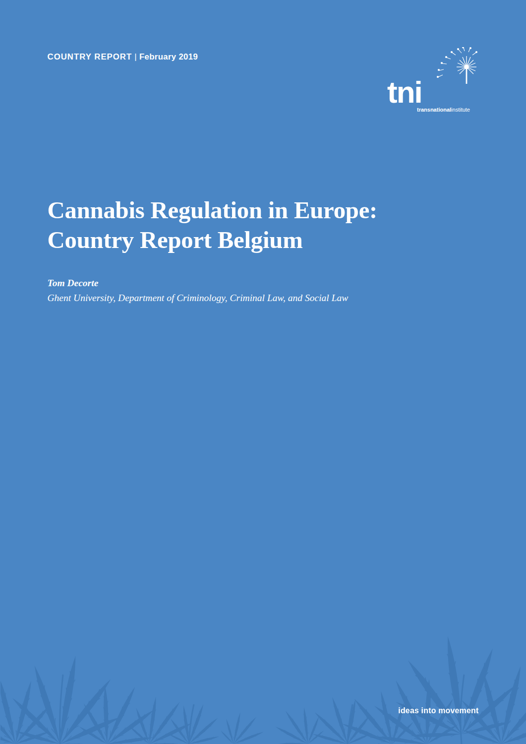Country Report | February 2019
Transnational Institute tni transnationalinstitute
Cannabis Regulation in Europe:
Country Report Belgium
Tom Decorte
Ghent University, Department of Criminology, Criminal Law, and Social Law
ideas into movement